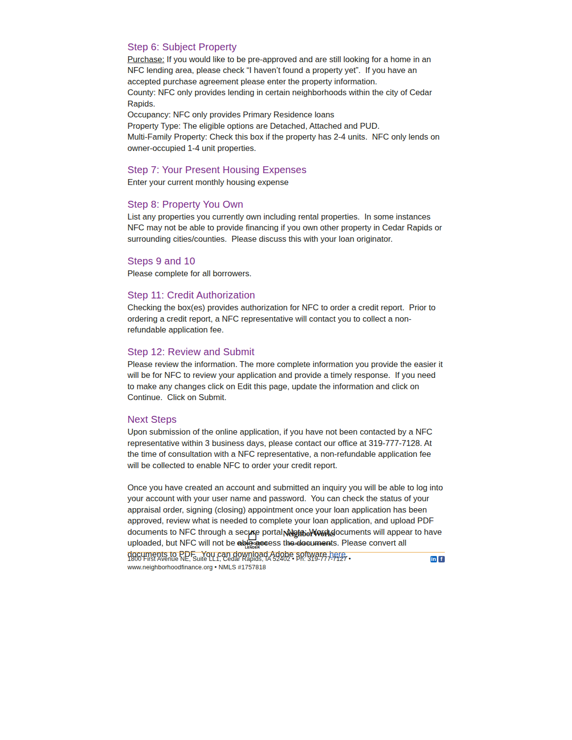Step 6: Subject Property
Purchase: If you would like to be pre-approved and are still looking for a home in an NFC lending area, please check “I haven’t found a property yet”. If you have an accepted purchase agreement please enter the property information.
County: NFC only provides lending in certain neighborhoods within the city of Cedar Rapids.
Occupancy: NFC only provides Primary Residence loans
Property Type: The eligible options are Detached, Attached and PUD.
Multi-Family Property: Check this box if the property has 2-4 units. NFC only lends on owner-occupied 1-4 unit properties.
Step 7: Your Present Housing Expenses
Enter your current monthly housing expense
Step 8: Property You Own
List any properties you currently own including rental properties. In some instances NFC may not be able to provide financing if you own other property in Cedar Rapids or surrounding cities/counties. Please discuss this with your loan originator.
Steps 9 and 10
Please complete for all borrowers.
Step 11: Credit Authorization
Checking the box(es) provides authorization for NFC to order a credit report. Prior to ordering a credit report, a NFC representative will contact you to collect a non-refundable application fee.
Step 12: Review and Submit
Please review the information. The more complete information you provide the easier it will be for NFC to review your application and provide a timely response. If you need to make any changes click on Edit this page, update the information and click on Continue. Click on Submit.
Next Steps
Upon submission of the online application, if you have not been contacted by a NFC representative within 3 business days, please contact our office at 319-777-7128. At the time of consultation with a NFC representative, a non-refundable application fee will be collected to enable NFC to order your credit report.
Once you have created an account and submitted an inquiry you will be able to log into your account with your user name and password. You can check the status of your appraisal order, signing (closing) appointment once your loan application has been approved, review what is needed to complete your loan application, and upload PDF documents to NFC through a secure portal. Note: Word documents will appear to have uploaded, but NFC will not be able access the documents. Please convert all documents to PDF. You can download Adobe software here.
⌂ EQUAL HOUSING
LENDER NeighborWorks
CHARTERED MEMBER
in f 1800 First Avenue NE, Suite LL1, Cedar Rapids, IA 52402 • Ph: 319-777-7127 • www.neighborhoodfinance.org • NMLS #1757818